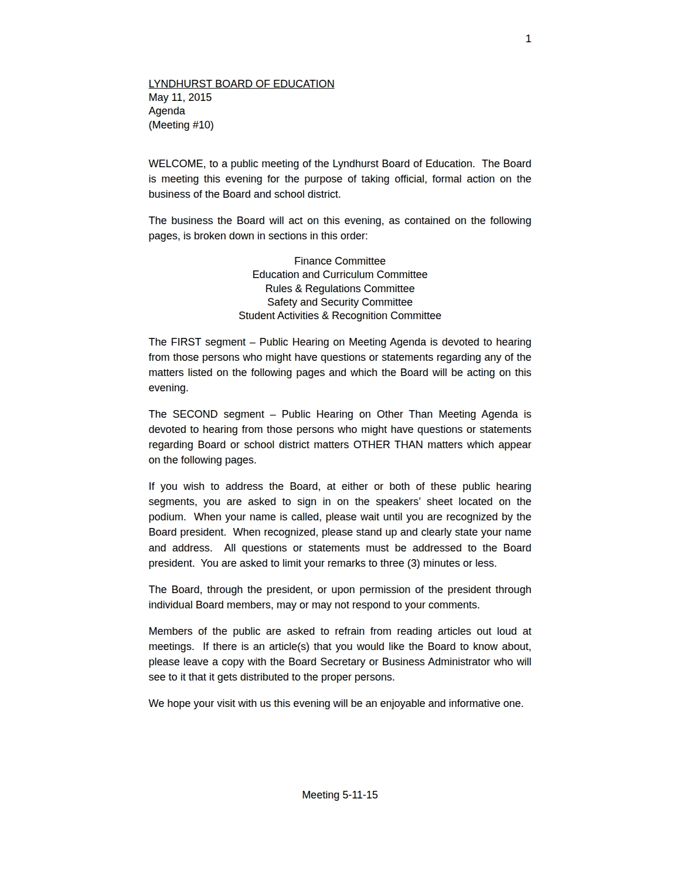1
LYNDHURST BOARD OF EDUCATION
May 11, 2015
Agenda
(Meeting #10)
WELCOME, to a public meeting of the Lyndhurst Board of Education. The Board is meeting this evening for the purpose of taking official, formal action on the business of the Board and school district.
The business the Board will act on this evening, as contained on the following pages, is broken down in sections in this order:
Finance Committee
Education and Curriculum Committee
Rules & Regulations Committee
Safety and Security Committee
Student Activities & Recognition Committee
The FIRST segment – Public Hearing on Meeting Agenda is devoted to hearing from those persons who might have questions or statements regarding any of the matters listed on the following pages and which the Board will be acting on this evening.
The SECOND segment – Public Hearing on Other Than Meeting Agenda is devoted to hearing from those persons who might have questions or statements regarding Board or school district matters OTHER THAN matters which appear on the following pages.
If you wish to address the Board, at either or both of these public hearing segments, you are asked to sign in on the speakers’ sheet located on the podium. When your name is called, please wait until you are recognized by the Board president. When recognized, please stand up and clearly state your name and address. All questions or statements must be addressed to the Board president. You are asked to limit your remarks to three (3) minutes or less.
The Board, through the president, or upon permission of the president through individual Board members, may or may not respond to your comments.
Members of the public are asked to refrain from reading articles out loud at meetings. If there is an article(s) that you would like the Board to know about, please leave a copy with the Board Secretary or Business Administrator who will see to it that it gets distributed to the proper persons.
We hope your visit with us this evening will be an enjoyable and informative one.
Meeting 5-11-15